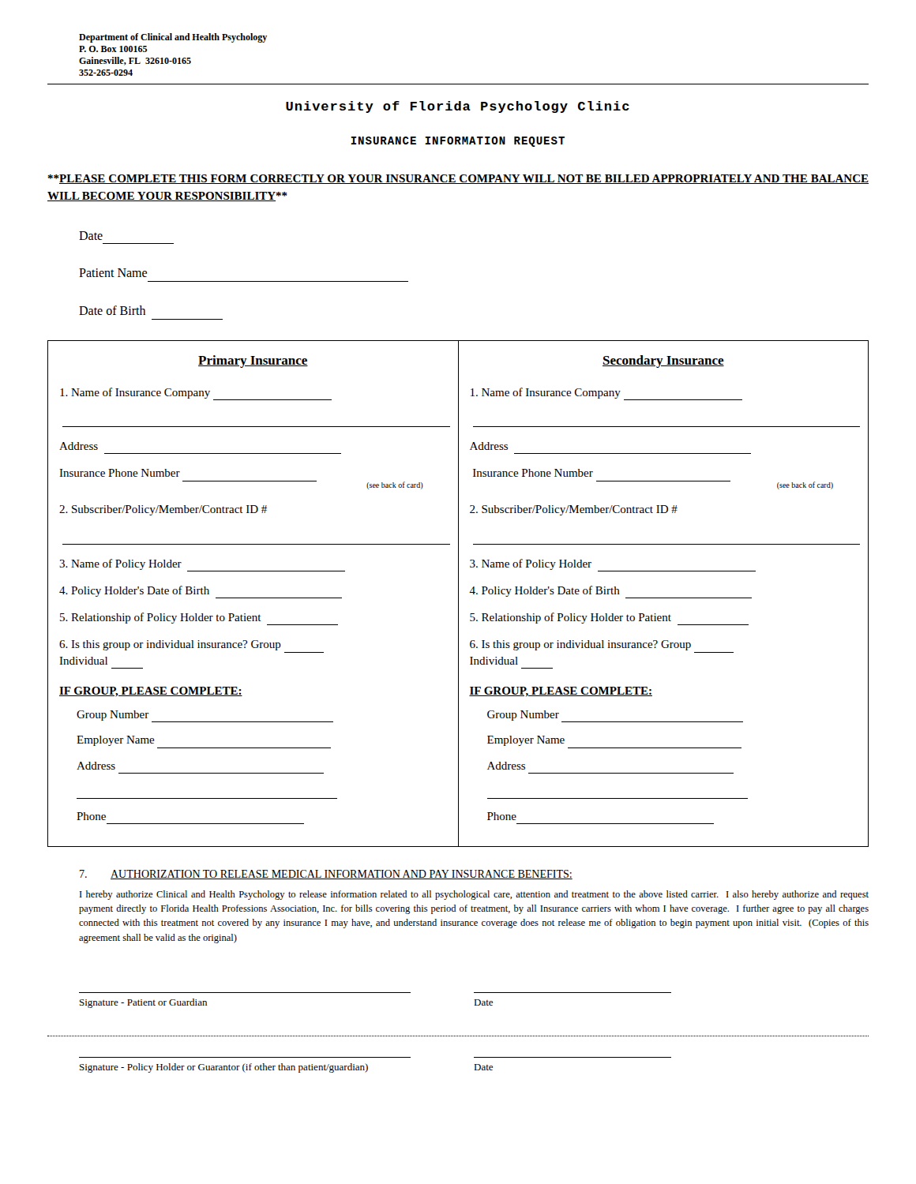Department of Clinical and Health Psychology
P. O. Box 100165
Gainesville, FL 32610-0165
352-265-0294
University of Florida Psychology Clinic
INSURANCE INFORMATION REQUEST
**PLEASE COMPLETE THIS FORM CORRECTLY OR YOUR INSURANCE COMPANY WILL NOT BE BILLED APPROPRIATELY AND THE BALANCE WILL BECOME YOUR RESPONSIBILITY**
Date
Patient Name
Date of Birth
| Primary Insurance 1. Name of Insurance Company Address Insurance Phone Number (see back of card) 2. Subscriber/Policy/Member/Contract ID # 3. Name of Policy Holder 4. Policy Holder's Date of Birth 5. Relationship of Policy Holder to Patient 6. Is this group or individual insurance? Group Individual IF GROUP, PLEASE COMPLETE: Group Number Employer Name Address Phone | Secondary Insurance 1. Name of Insurance Company Address Insurance Phone Number (see back of card) 2. Subscriber/Policy/Member/Contract ID # 3. Name of Policy Holder 4. Policy Holder's Date of Birth 5. Relationship of Policy Holder to Patient 6. Is this group or individual insurance? Group Individual IF GROUP, PLEASE COMPLETE: Group Number Employer Name Address Phone |
7. AUTHORIZATION TO RELEASE MEDICAL INFORMATION AND PAY INSURANCE BENEFITS:
I hereby authorize Clinical and Health Psychology to release information related to all psychological care, attention and treatment to the above listed carrier. I also hereby authorize and request payment directly to Florida Health Professions Association, Inc. for bills covering this period of treatment, by all Insurance carriers with whom I have coverage. I further agree to pay all charges connected with this treatment not covered by any insurance I may have, and understand insurance coverage does not release me of obligation to begin payment upon initial visit. (Copies of this agreement shall be valid as the original)
Signature - Patient or Guardian
Date
Signature - Policy Holder or Guarantor (if other than patient/guardian)
Date